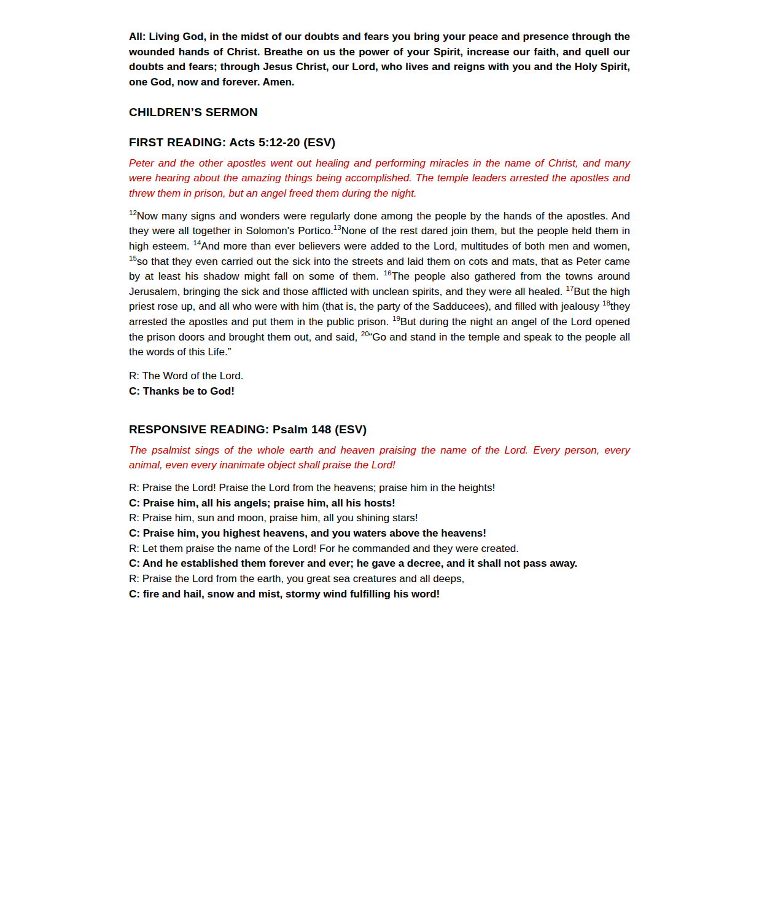All: Living God, in the midst of our doubts and fears you bring your peace and presence through the wounded hands of Christ. Breathe on us the power of your Spirit, increase our faith, and quell our doubts and fears; through Jesus Christ, our Lord, who lives and reigns with you and the Holy Spirit, one God, now and forever. Amen.
CHILDREN’S SERMON
FIRST READING: Acts 5:12-20 (ESV)
Peter and the other apostles went out healing and performing miracles in the name of Christ, and many were hearing about the amazing things being accomplished. The temple leaders arrested the apostles and threw them in prison, but an angel freed them during the night.
12Now many signs and wonders were regularly done among the people by the hands of the apostles. And they were all together in Solomon's Portico.13None of the rest dared join them, but the people held them in high esteem. 14And more than ever believers were added to the Lord, multitudes of both men and women, 15so that they even carried out the sick into the streets and laid them on cots and mats, that as Peter came by at least his shadow might fall on some of them. 16The people also gathered from the towns around Jerusalem, bringing the sick and those afflicted with unclean spirits, and they were all healed. 17But the high priest rose up, and all who were with him (that is, the party of the Sadducees), and filled with jealousy 18they arrested the apostles and put them in the public prison. 19But during the night an angel of the Lord opened the prison doors and brought them out, and said, 20“Go and stand in the temple and speak to the people all the words of this Life.”
R: The Word of the Lord.
C: Thanks be to God!
RESPONSIVE READING: Psalm 148 (ESV)
The psalmist sings of the whole earth and heaven praising the name of the Lord. Every person, every animal, even every inanimate object shall praise the Lord!
R: Praise the Lord! Praise the Lord from the heavens; praise him in the heights!
C: Praise him, all his angels; praise him, all his hosts!
R: Praise him, sun and moon, praise him, all you shining stars!
C: Praise him, you highest heavens, and you waters above the heavens!
R: Let them praise the name of the Lord! For he commanded and they were created.
C: And he established them forever and ever; he gave a decree, and it shall not pass away.
R: Praise the Lord from the earth, you great sea creatures and all deeps,
C: fire and hail, snow and mist, stormy wind fulfilling his word!